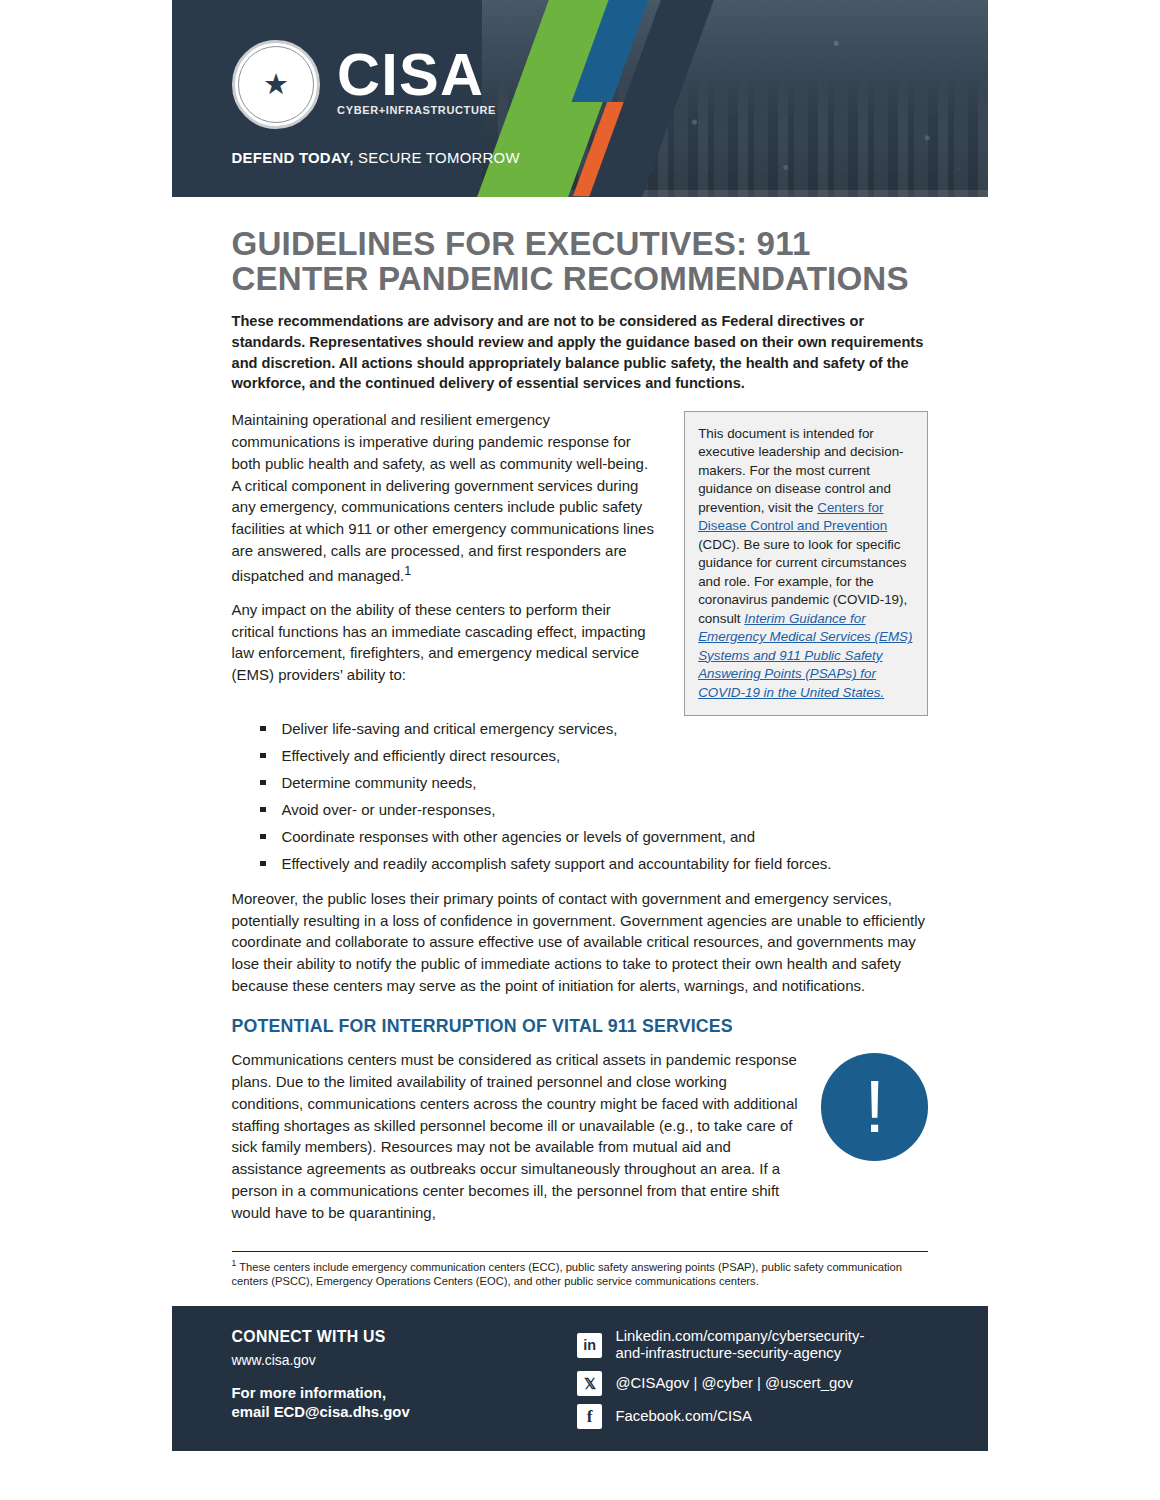★
CISA
CYBER+INFRASTRUCTURE
DEFEND TODAY, SECURE TOMORROW
Guidelines for Executives: 911 Center Pandemic Recommendations
These recommendations are advisory and are not to be considered as Federal directives or standards. Representatives should review and apply the guidance based on their own requirements and discretion. All actions should appropriately balance public safety, the health and safety of the workforce, and the continued delivery of essential services and functions.
Maintaining operational and resilient emergency communications is imperative during pandemic response for both public health and safety, as well as community well-being. A critical component in delivering government services during any emergency, communications centers include public safety facilities at which 911 or other emergency communications lines are answered, calls are processed, and first responders are dispatched and managed.1
Any impact on the ability of these centers to perform their critical functions has an immediate cascading effect, impacting law enforcement, firefighters, and emergency medical service (EMS) providers’ ability to:
This document is intended for executive leadership and decision-makers. For the most current guidance on disease control and prevention, visit the Centers for Disease Control and Prevention (CDC). Be sure to look for specific guidance for current circumstances and role. For example, for the coronavirus pandemic (COVID-19), consult Interim Guidance for Emergency Medical Services (EMS) Systems and 911 Public Safety Answering Points (PSAPs) for COVID-19 in the United States.
Deliver life-saving and critical emergency services,
Effectively and efficiently direct resources,
Determine community needs,
Avoid over- or under-responses,
Coordinate responses with other agencies or levels of government, and
Effectively and readily accomplish safety support and accountability for field forces.
Moreover, the public loses their primary points of contact with government and emergency services, potentially resulting in a loss of confidence in government. Government agencies are unable to efficiently coordinate and collaborate to assure effective use of available critical resources, and governments may lose their ability to notify the public of immediate actions to take to protect their own health and safety because these centers may serve as the point of initiation for alerts, warnings, and notifications.
Potential for Interruption of Vital 911 Services
Communications centers must be considered as critical assets in pandemic response plans. Due to the limited availability of trained personnel and close working conditions, communications centers across the country might be faced with additional staffing shortages as skilled personnel become ill or unavailable (e.g., to take care of sick family members). Resources may not be available from mutual aid and assistance agreements as outbreaks occur simultaneously throughout an area. If a person in a communications center becomes ill, the personnel from that entire shift would have to be quarantining,
!
1 These centers include emergency communication centers (ECC), public safety answering points (PSAP), public safety communication centers (PSCC), Emergency Operations Centers (EOC), and other public service communications centers.
CONNECT WITH US
www.cisa.gov
For more information,
email ECD@cisa.dhs.gov
in Linkedin.com/company/cybersecurity-and-infrastructure-security-agency
𝕏 @CISAgov | @cyber | @uscert_gov
f Facebook.com/CISA